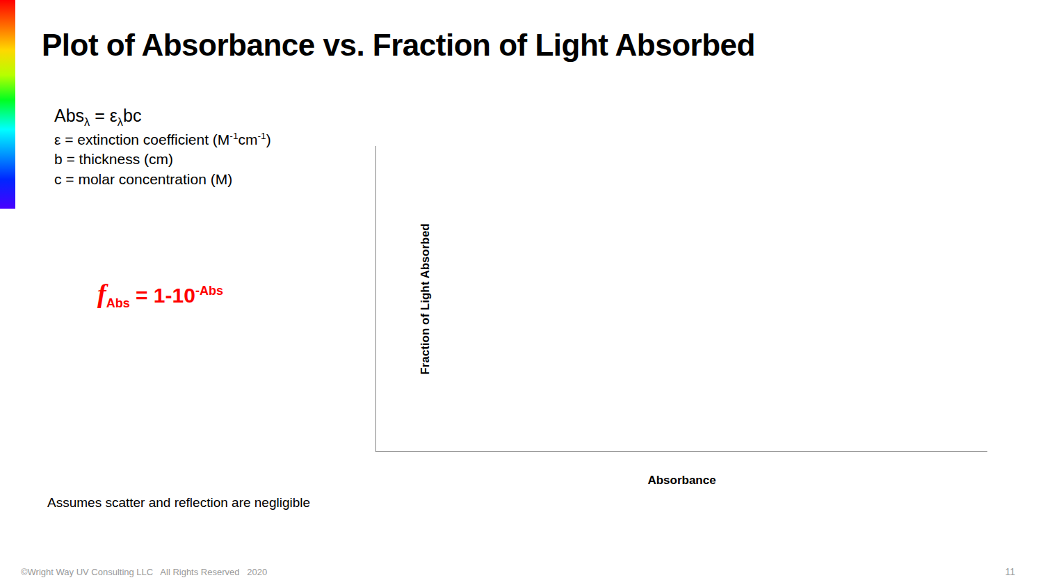Plot of Absorbance vs. Fraction of Light Absorbed
Absλ = ελbc
ε = extinction coefficient (M-1cm-1)
b = thickness (cm)
c = molar concentration (M)
fAbs = 1-10-Abs
Assumes scatter and reflection are negligible
©Wright Way UV Consulting LLC All Rights Reserved 2020
11
Fraction of Light Absorbed
Absorbance